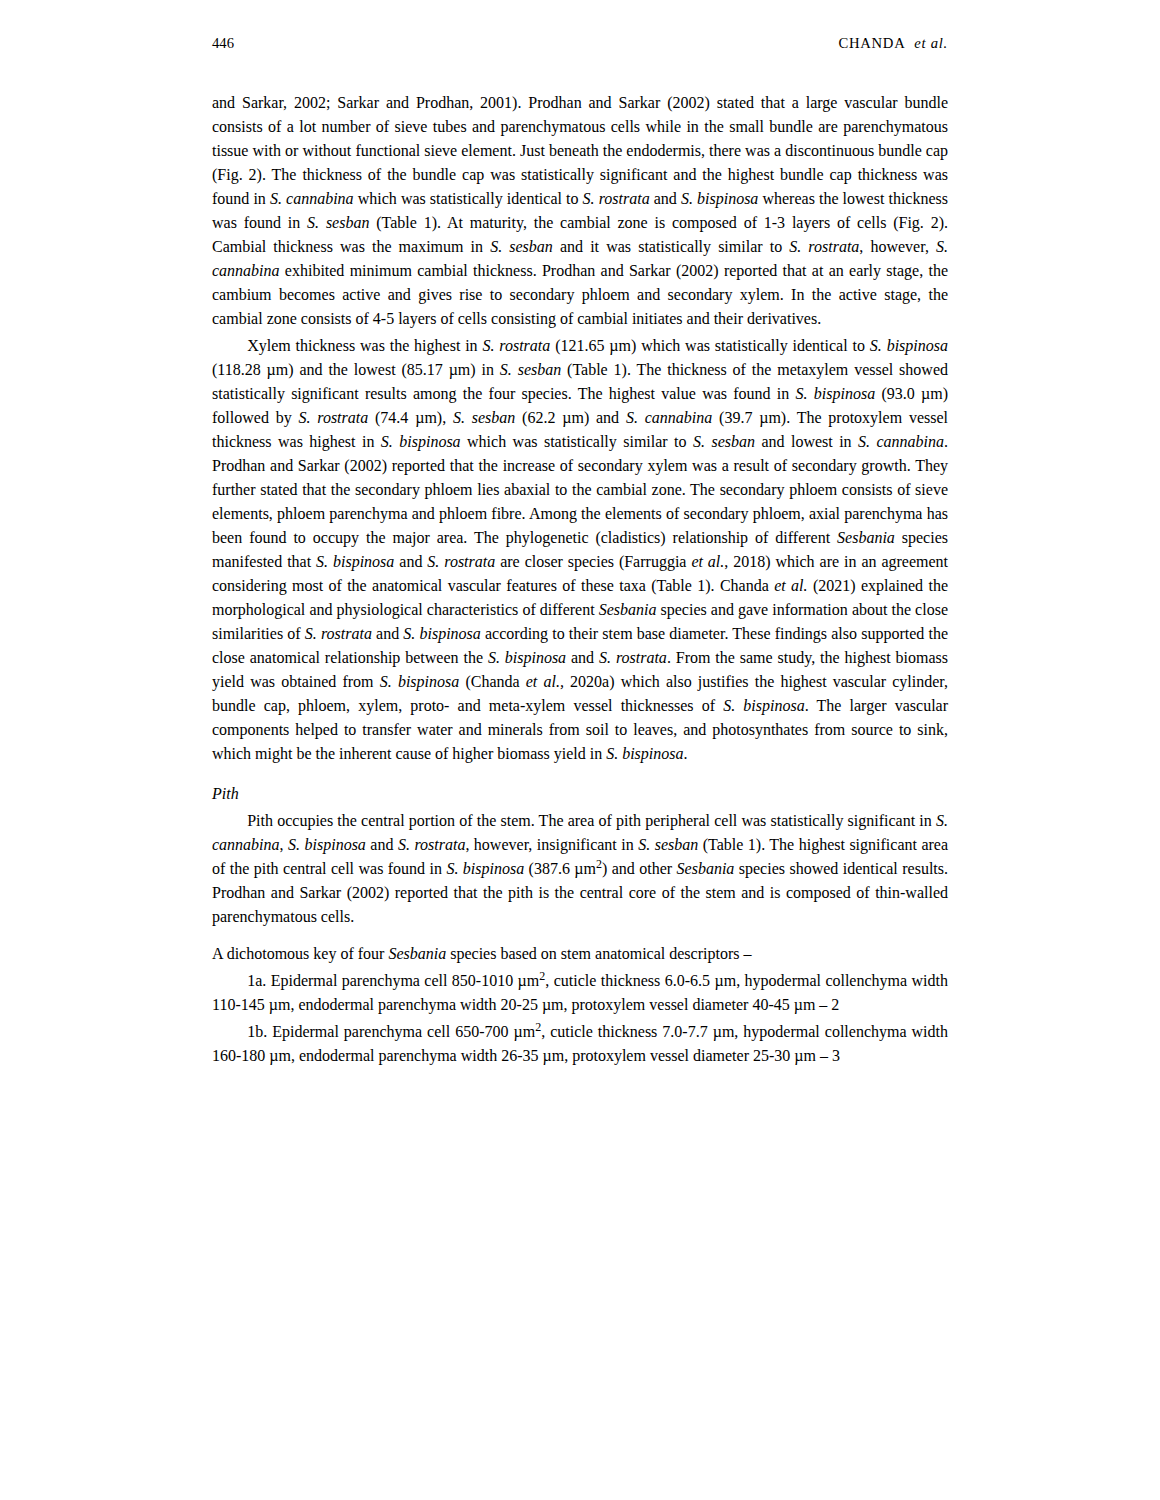446 CHANDA et al.
and Sarkar, 2002; Sarkar and Prodhan, 2001). Prodhan and Sarkar (2002) stated that a large vascular bundle consists of a lot number of sieve tubes and parenchymatous cells while in the small bundle are parenchymatous tissue with or without functional sieve element. Just beneath the endodermis, there was a discontinuous bundle cap (Fig. 2). The thickness of the bundle cap was statistically significant and the highest bundle cap thickness was found in S. cannabina which was statistically identical to S. rostrata and S. bispinosa whereas the lowest thickness was found in S. sesban (Table 1). At maturity, the cambial zone is composed of 1-3 layers of cells (Fig. 2). Cambial thickness was the maximum in S. sesban and it was statistically similar to S. rostrata, however, S. cannabina exhibited minimum cambial thickness. Prodhan and Sarkar (2002) reported that at an early stage, the cambium becomes active and gives rise to secondary phloem and secondary xylem. In the active stage, the cambial zone consists of 4-5 layers of cells consisting of cambial initiates and their derivatives.
Xylem thickness was the highest in S. rostrata (121.65 µm) which was statistically identical to S. bispinosa (118.28 µm) and the lowest (85.17 µm) in S. sesban (Table 1). The thickness of the metaxylem vessel showed statistically significant results among the four species. The highest value was found in S. bispinosa (93.0 µm) followed by S. rostrata (74.4 µm), S. sesban (62.2 µm) and S. cannabina (39.7 µm). The protoxylem vessel thickness was highest in S. bispinosa which was statistically similar to S. sesban and lowest in S. cannabina. Prodhan and Sarkar (2002) reported that the increase of secondary xylem was a result of secondary growth. They further stated that the secondary phloem lies abaxial to the cambial zone. The secondary phloem consists of sieve elements, phloem parenchyma and phloem fibre. Among the elements of secondary phloem, axial parenchyma has been found to occupy the major area. The phylogenetic (cladistics) relationship of different Sesbania species manifested that S. bispinosa and S. rostrata are closer species (Farruggia et al., 2018) which are in an agreement considering most of the anatomical vascular features of these taxa (Table 1). Chanda et al. (2021) explained the morphological and physiological characteristics of different Sesbania species and gave information about the close similarities of S. rostrata and S. bispinosa according to their stem base diameter. These findings also supported the close anatomical relationship between the S. bispinosa and S. rostrata. From the same study, the highest biomass yield was obtained from S. bispinosa (Chanda et al., 2020a) which also justifies the highest vascular cylinder, bundle cap, phloem, xylem, proto- and meta-xylem vessel thicknesses of S. bispinosa. The larger vascular components helped to transfer water and minerals from soil to leaves, and photosynthates from source to sink, which might be the inherent cause of higher biomass yield in S. bispinosa.
Pith
Pith occupies the central portion of the stem. The area of pith peripheral cell was statistically significant in S. cannabina, S. bispinosa and S. rostrata, however, insignificant in S. sesban (Table 1). The highest significant area of the pith central cell was found in S. bispinosa (387.6 µm2) and other Sesbania species showed identical results. Prodhan and Sarkar (2002) reported that the pith is the central core of the stem and is composed of thin-walled parenchymatous cells.
A dichotomous key of four Sesbania species based on stem anatomical descriptors –
1a. Epidermal parenchyma cell 850-1010 µm2, cuticle thickness 6.0-6.5 µm, hypodermal collenchyma width 110-145 µm, endodermal parenchyma width 20-25 µm, protoxylem vessel diameter 40-45 µm – 2
1b. Epidermal parenchyma cell 650-700 µm2, cuticle thickness 7.0-7.7 µm, hypodermal collenchyma width 160-180 µm, endodermal parenchyma width 26-35 µm, protoxylem vessel diameter 25-30 µm – 3